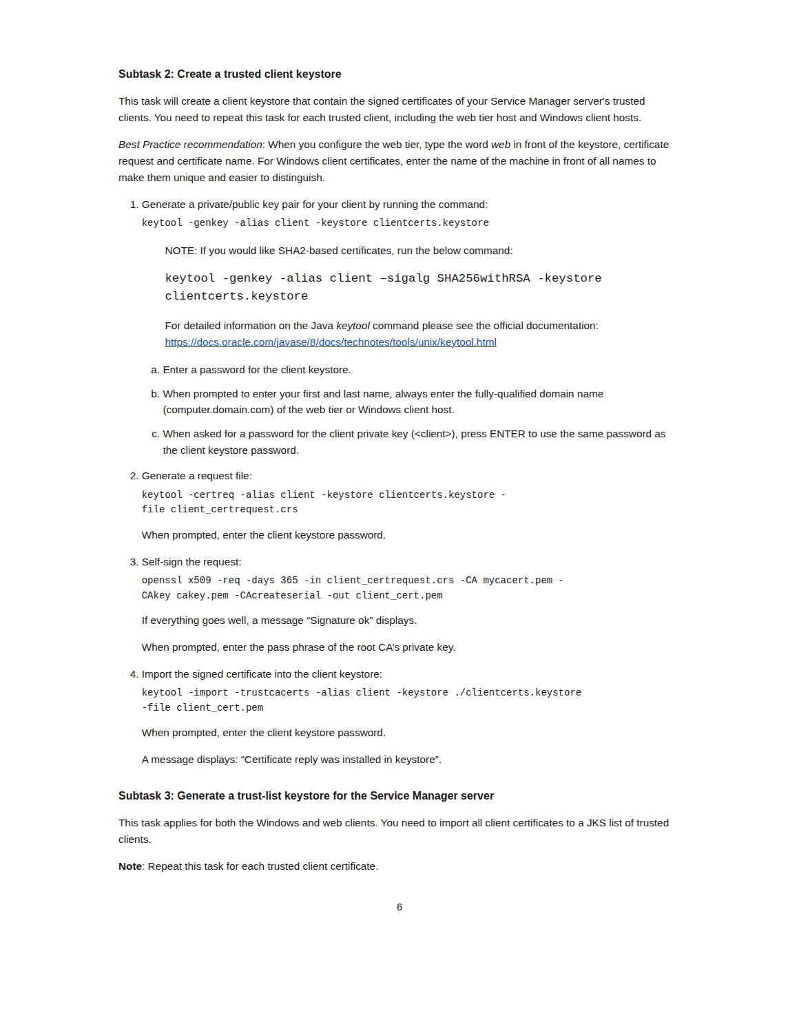Subtask 2: Create a trusted client keystore
This task will create a client keystore that contain the signed certificates of your Service Manager server's trusted clients. You need to repeat this task for each trusted client, including the web tier host and Windows client hosts.
Best Practice recommendation: When you configure the web tier, type the word web in front of the keystore, certificate request and certificate name. For Windows client certificates, enter the name of the machine in front of all names to make them unique and easier to distinguish.
Generate a private/public key pair for your client by running the command:
keytool -genkey -alias client -keystore clientcerts.keystore
NOTE: If you would like SHA2-based certificates, run the below command:
keytool -genkey -alias client –sigalg SHA256withRSA -keystore
clientcerts.keystore
For detailed information on the Java keytool command please see the official documentation:
https://docs.oracle.com/javase/8/docs/technotes/tools/unix/keytool.html
Enter a password for the client keystore.
When prompted to enter your first and last name, always enter the fully-qualified domain name (computer.domain.com) of the web tier or Windows client host.
When asked for a password for the client private key (<client>), press ENTER to use the same password as the client keystore password.
Generate a request file:
keytool -certreq -alias client -keystore clientcerts.keystore -
file client_certrequest.crs
When prompted, enter the client keystore password.
Self-sign the request:
openssl x509 -req -days 365 -in client_certrequest.crs -CA mycacert.pem -
CAkey cakey.pem -CAcreateserial -out client_cert.pem
If everything goes well, a message “Signature ok” displays.
When prompted, enter the pass phrase of the root CA’s private key.
Import the signed certificate into the client keystore:
keytool -import -trustcacerts -alias client -keystore ./clientcerts.keystore
-file client_cert.pem
When prompted, enter the client keystore password.
A message displays: “Certificate reply was installed in keystore”.
Subtask 3: Generate a trust-list keystore for the Service Manager server
This task applies for both the Windows and web clients. You need to import all client certificates to a JKS list of trusted clients.
Note: Repeat this task for each trusted client certificate.
6